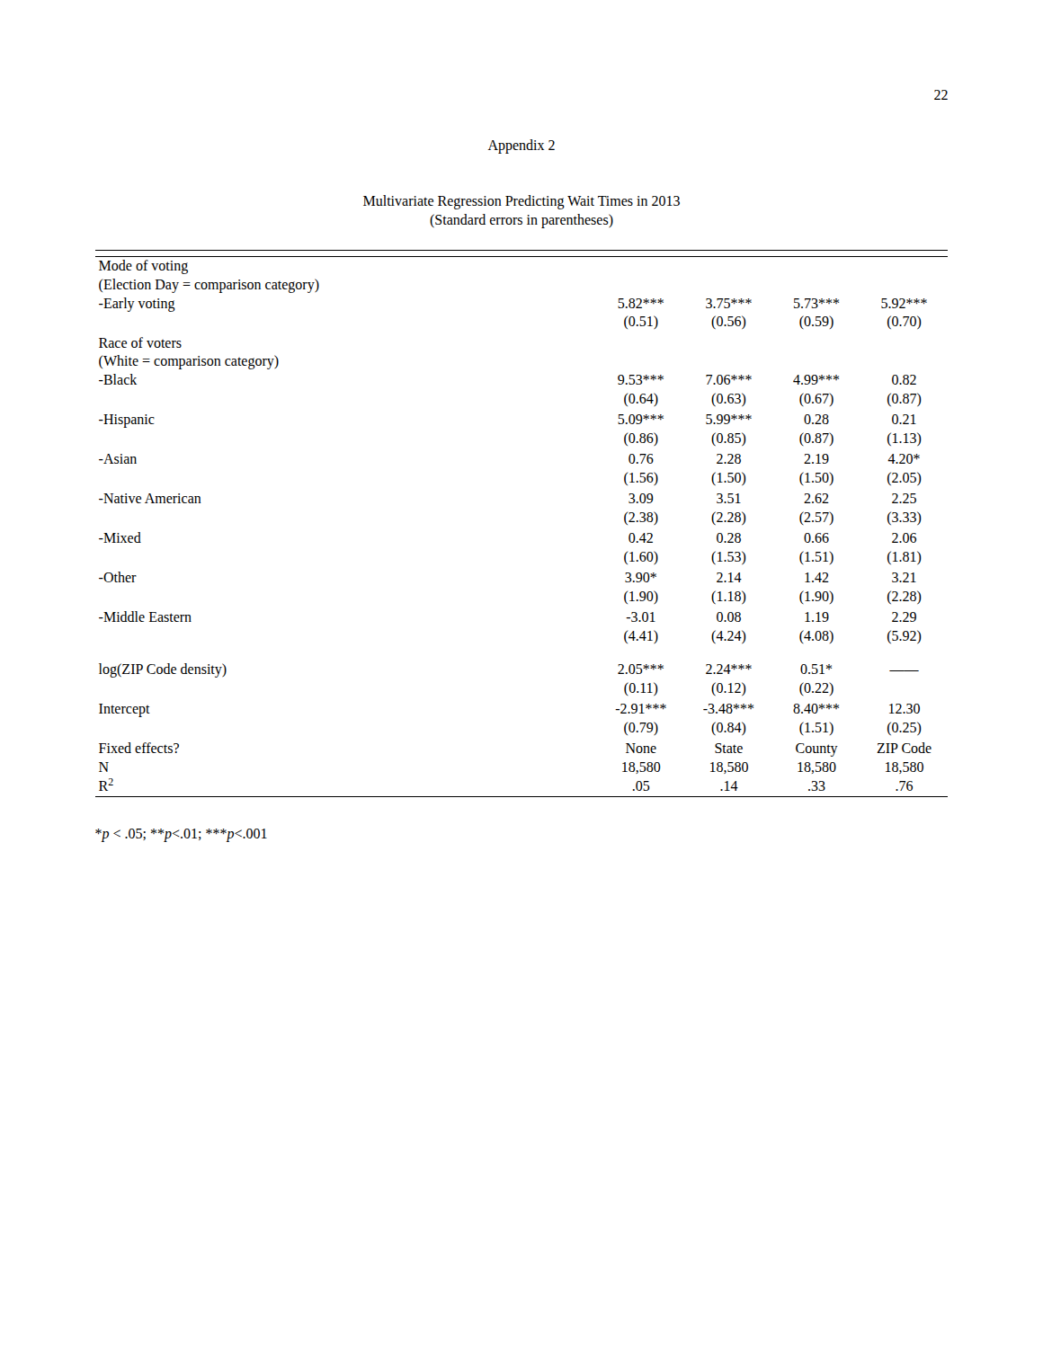22
Appendix 2
Multivariate Regression Predicting Wait Times in 2013 (Standard errors in parentheses)
| Mode of voting | | | | |
| (Election Day = comparison category) | | | | |
| -Early voting | 5.82*** | 3.75*** | 5.73*** | 5.92*** |
| | (0.51) | (0.56) | (0.59) | (0.70) |
| Race of voters | | | | |
| (White = comparison category) | | | | |
| -Black | 9.53*** | 7.06*** | 4.99*** | 0.82 |
| | (0.64) | (0.63) | (0.67) | (0.87) |
| -Hispanic | 5.09*** | 5.99*** | 0.28 | 0.21 |
| | (0.86) | (0.85) | (0.87) | (1.13) |
| -Asian | 0.76 | 2.28 | 2.19 | 4.20* |
| | (1.56) | (1.50) | (1.50) | (2.05) |
| -Native American | 3.09 | 3.51 | 2.62 | 2.25 |
| | (2.38) | (2.28) | (2.57) | (3.33) |
| -Mixed | 0.42 | 0.28 | 0.66 | 2.06 |
| | (1.60) | (1.53) | (1.51) | (1.81) |
| -Other | 3.90* | 2.14 | 1.42 | 3.21 |
| | (1.90) | (1.18) | (1.90) | (2.28) |
| -Middle Eastern | -3.01 | 0.08 | 1.19 | 2.29 |
| | (4.41) | (4.24) | (4.08) | (5.92) |
| log(ZIP Code density) | 2.05*** | 2.24*** | 0.51* | —— |
| | (0.11) | (0.12) | (0.22) | |
| Intercept | -2.91*** | -3.48*** | 8.40*** | 12.30 |
| | (0.79) | (0.84) | (1.51) | (0.25) |
| Fixed effects? | None | State | County | ZIP Code |
| N | 18,580 | 18,580 | 18,580 | 18,580 |
| R 2 | .05 | .14 | .33 | .76 |
*p < .05; **p<.01; ***p<.001